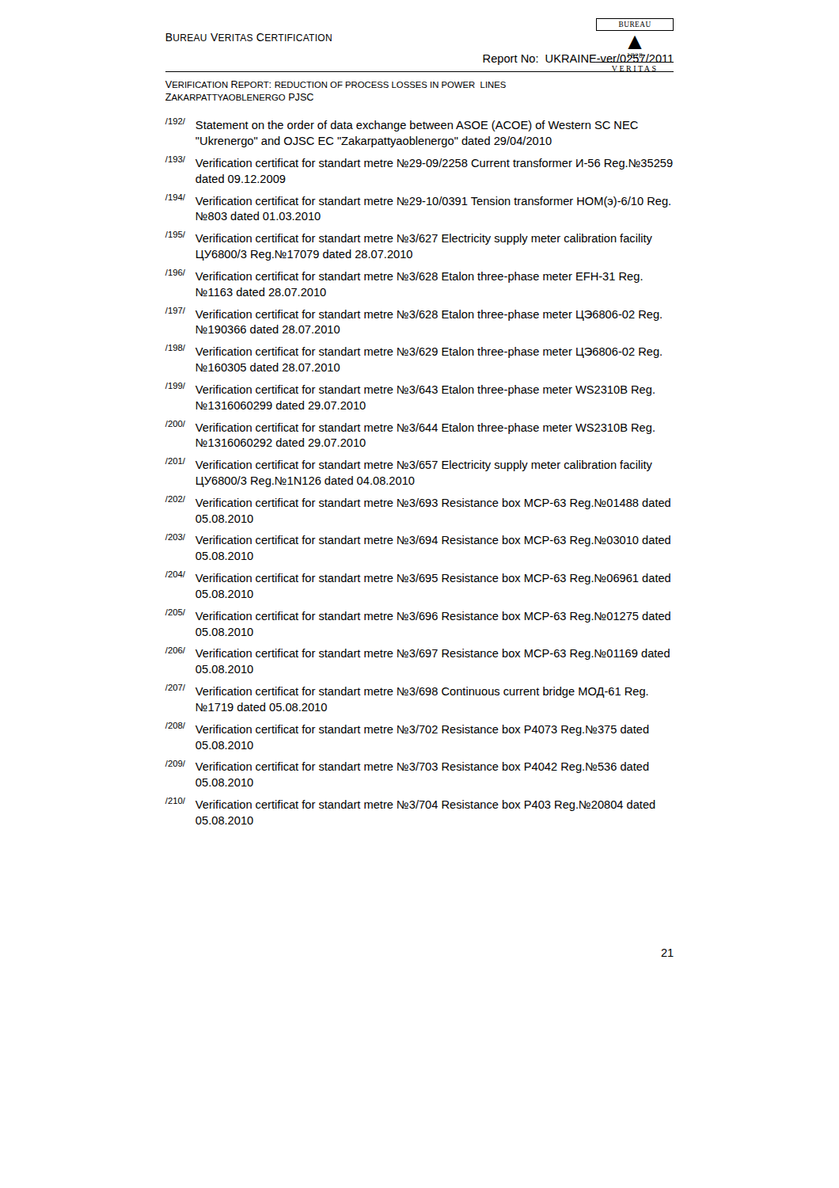BUREAU
▲
1828
VERITAS
BUREAU VERITAS CERTIFICATION
Report No: UKRAINE-ver/0257/2011
VERIFICATION REPORT: REDUCTION OF PROCESS LOSSES IN POWER LINES
ZAKARPATTYAOBLENERGO PJSC
/192/Statement on the order of data exchange between ASOE (ACOE) of Western SC NEC "Ukrenergo" and OJSC EC "Zakarpattyaoblenergo" dated 29/04/2010
/193/Verification certificat for standart metre №29-09/2258 Current transformer И-56 Reg.№35259 dated 09.12.2009
/194/Verification certificat for standart metre №29-10/0391 Tension transformer НОМ(э)-6/10 Reg.№803 dated 01.03.2010
/195/Verification certificat for standart metre №3/627 Electricity supply meter calibration facility ЦУ6800/3 Reg.№17079 dated 28.07.2010
/196/Verification certificat for standart metre №3/628 Etalon three-phase meter EFH-31 Reg.№1163 dated 28.07.2010
/197/Verification certificat for standart metre №3/628 Etalon three-phase meter ЦЭ6806-02 Reg.№190366 dated 28.07.2010
/198/Verification certificat for standart metre №3/629 Etalon three-phase meter ЦЭ6806-02 Reg.№160305 dated 28.07.2010
/199/Verification certificat for standart metre №3/643 Etalon three-phase meter WS2310B Reg.№1316060299 dated 29.07.2010
/200/Verification certificat for standart metre №3/644 Etalon three-phase meter WS2310B Reg.№1316060292 dated 29.07.2010
/201/Verification certificat for standart metre №3/657 Electricity supply meter calibration facility ЦУ6800/3 Reg.№1N126 dated 04.08.2010
/202/Verification certificat for standart metre №3/693 Resistance box МСР-63 Reg.№01488 dated 05.08.2010
/203/Verification certificat for standart metre №3/694 Resistance box МСР-63 Reg.№03010 dated 05.08.2010
/204/Verification certificat for standart metre №3/695 Resistance box МСР-63 Reg.№06961 dated 05.08.2010
/205/Verification certificat for standart metre №3/696 Resistance box МСР-63 Reg.№01275 dated 05.08.2010
/206/Verification certificat for standart metre №3/697 Resistance box МСР-63 Reg.№01169 dated 05.08.2010
/207/Verification certificat for standart metre №3/698 Continuous current bridge МОД-61 Reg.№1719 dated 05.08.2010
/208/Verification certificat for standart metre №3/702 Resistance box Р4073 Reg.№375 dated 05.08.2010
/209/Verification certificat for standart metre №3/703 Resistance box Р4042 Reg.№536 dated 05.08.2010
/210/Verification certificat for standart metre №3/704 Resistance box Р403 Reg.№20804 dated 05.08.2010
21